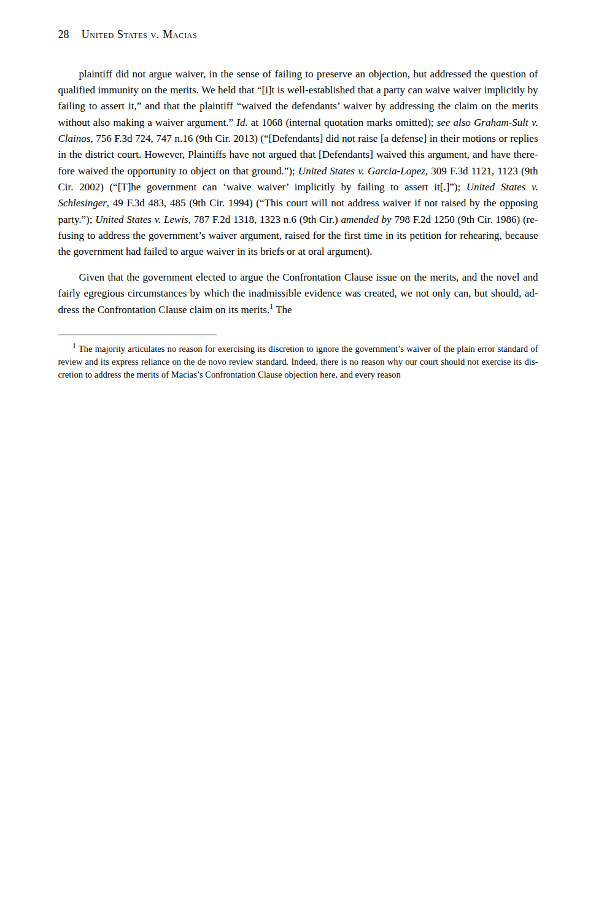28 United States v. Macias
plaintiff did not argue waiver, in the sense of failing to preserve an objection, but addressed the question of qualified immunity on the merits. We held that “[i]t is well-established that a party can waive waiver implicitly by failing to assert it,” and that the plaintiff “waived the defendants’ waiver by addressing the claim on the merits without also making a waiver argument.” Id. at 1068 (internal quotation marks omitted); see also Graham-Sult v. Clainos, 756 F.3d 724, 747 n.16 (9th Cir. 2013) (“[Defendants] did not raise [a defense] in their motions or replies in the district court. However, Plaintiffs have not argued that [Defendants] waived this argument, and have therefore waived the opportunity to object on that ground.”); United States v. Garcia-Lopez, 309 F.3d 1121, 1123 (9th Cir. 2002) (“[T]he government can ‘waive waiver’ implicitly by failing to assert it[.]”); United States v. Schlesinger, 49 F.3d 483, 485 (9th Cir. 1994) (“This court will not address waiver if not raised by the opposing party.”); United States v. Lewis, 787 F.2d 1318, 1323 n.6 (9th Cir.) amended by 798 F.2d 1250 (9th Cir. 1986) (refusing to address the government’s waiver argument, raised for the first time in its petition for rehearing, because the government had failed to argue waiver in its briefs or at oral argument).
Given that the government elected to argue the Confrontation Clause issue on the merits, and the novel and fairly egregious circumstances by which the inadmissible evidence was created, we not only can, but should, address the Confrontation Clause claim on its merits.1 The
1 The majority articulates no reason for exercising its discretion to ignore the government’s waiver of the plain error standard of review and its express reliance on the de novo review standard. Indeed, there is no reason why our court should not exercise its discretion to address the merits of Macias’s Confrontation Clause objection here, and every reason